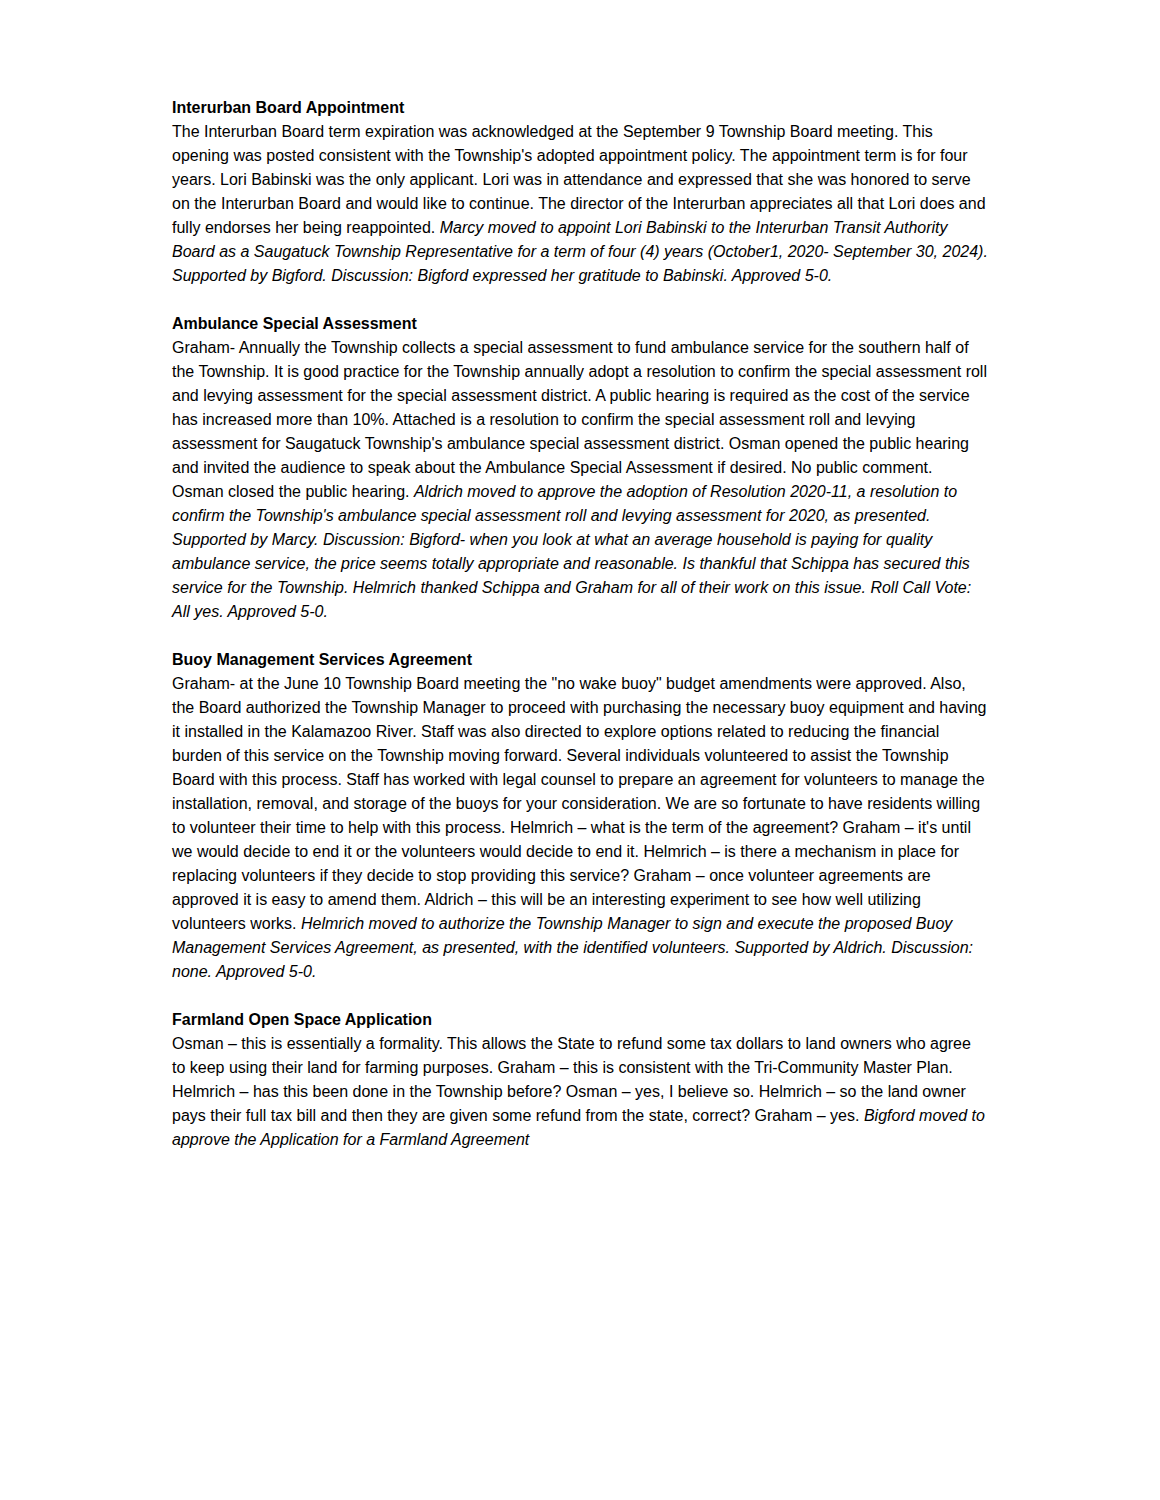Interurban Board Appointment
The Interurban Board term expiration was acknowledged at the September 9 Township Board meeting. This opening was posted consistent with the Township's adopted appointment policy. The appointment term is for four years. Lori Babinski was the only applicant. Lori was in attendance and expressed that she was honored to serve on the Interurban Board and would like to continue. The director of the Interurban appreciates all that Lori does and fully endorses her being reappointed. Marcy moved to appoint Lori Babinski to the Interurban Transit Authority Board as a Saugatuck Township Representative for a term of four (4) years (October1, 2020- September 30, 2024). Supported by Bigford. Discussion: Bigford expressed her gratitude to Babinski. Approved 5-0.
Ambulance Special Assessment
Graham- Annually the Township collects a special assessment to fund ambulance service for the southern half of the Township. It is good practice for the Township annually adopt a resolution to confirm the special assessment roll and levying assessment for the special assessment district. A public hearing is required as the cost of the service has increased more than 10%. Attached is a resolution to confirm the special assessment roll and levying assessment for Saugatuck Township's ambulance special assessment district. Osman opened the public hearing and invited the audience to speak about the Ambulance Special Assessment if desired. No public comment. Osman closed the public hearing. Aldrich moved to approve the adoption of Resolution 2020-11, a resolution to confirm the Township's ambulance special assessment roll and levying assessment for 2020, as presented. Supported by Marcy. Discussion: Bigford- when you look at what an average household is paying for quality ambulance service, the price seems totally appropriate and reasonable. Is thankful that Schippa has secured this service for the Township. Helmrich thanked Schippa and Graham for all of their work on this issue. Roll Call Vote: All yes. Approved 5-0.
Buoy Management Services Agreement
Graham- at the June 10 Township Board meeting the "no wake buoy" budget amendments were approved. Also, the Board authorized the Township Manager to proceed with purchasing the necessary buoy equipment and having it installed in the Kalamazoo River. Staff was also directed to explore options related to reducing the financial burden of this service on the Township moving forward. Several individuals volunteered to assist the Township Board with this process. Staff has worked with legal counsel to prepare an agreement for volunteers to manage the installation, removal, and storage of the buoys for your consideration. We are so fortunate to have residents willing to volunteer their time to help with this process. Helmrich – what is the term of the agreement? Graham – it's until we would decide to end it or the volunteers would decide to end it. Helmrich – is there a mechanism in place for replacing volunteers if they decide to stop providing this service? Graham – once volunteer agreements are approved it is easy to amend them. Aldrich – this will be an interesting experiment to see how well utilizing volunteers works. Helmrich moved to authorize the Township Manager to sign and execute the proposed Buoy Management Services Agreement, as presented, with the identified volunteers. Supported by Aldrich. Discussion: none. Approved 5-0.
Farmland Open Space Application
Osman – this is essentially a formality. This allows the State to refund some tax dollars to land owners who agree to keep using their land for farming purposes. Graham – this is consistent with the Tri-Community Master Plan. Helmrich – has this been done in the Township before? Osman – yes, I believe so. Helmrich – so the land owner pays their full tax bill and then they are given some refund from the state, correct? Graham – yes. Bigford moved to approve the Application for a Farmland Agreement